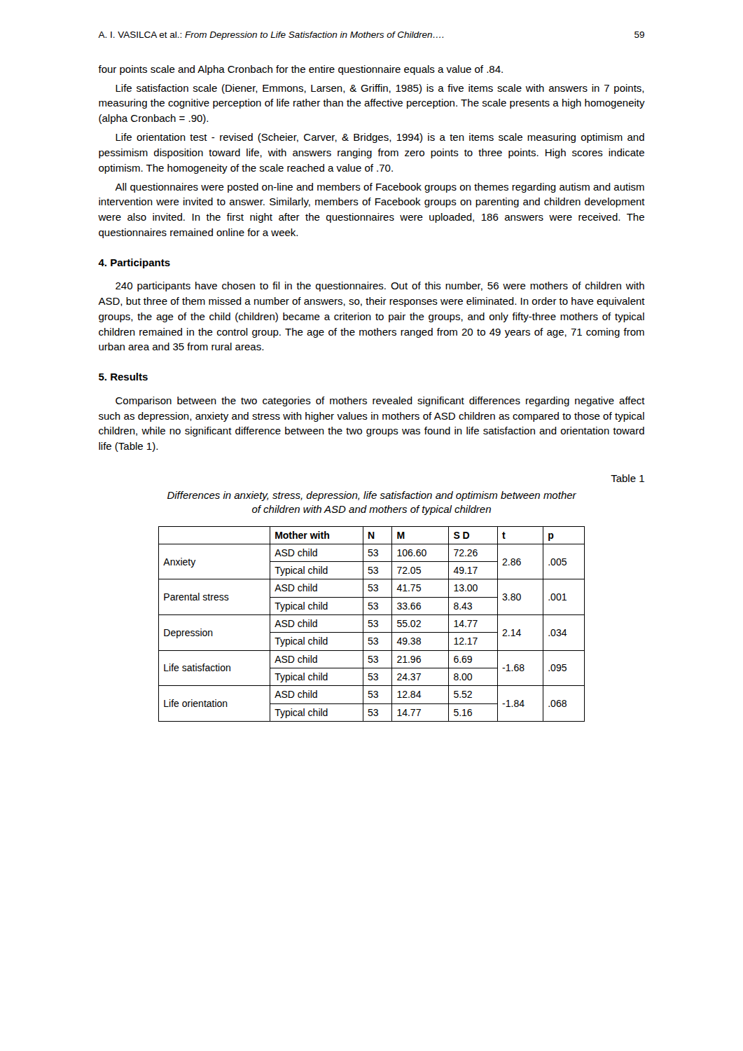A. I. VASILCA et al.: From Depression to Life Satisfaction in Mothers of Children…. 59
four points scale and Alpha Cronbach for the entire questionnaire equals a value of .84.
Life satisfaction scale (Diener, Emmons, Larsen, & Griffin, 1985) is a five items scale with answers in 7 points, measuring the cognitive perception of life rather than the affective perception. The scale presents a high homogeneity (alpha Cronbach = .90).
Life orientation test - revised (Scheier, Carver, & Bridges, 1994) is a ten items scale measuring optimism and pessimism disposition toward life, with answers ranging from zero points to three points. High scores indicate optimism. The homogeneity of the scale reached a value of .70.
All questionnaires were posted on-line and members of Facebook groups on themes regarding autism and autism intervention were invited to answer. Similarly, members of Facebook groups on parenting and children development were also invited. In the first night after the questionnaires were uploaded, 186 answers were received. The questionnaires remained online for a week.
4. Participants
240 participants have chosen to fil in the questionnaires. Out of this number, 56 were mothers of children with ASD, but three of them missed a number of answers, so, their responses were eliminated. In order to have equivalent groups, the age of the child (children) became a criterion to pair the groups, and only fifty-three mothers of typical children remained in the control group. The age of the mothers ranged from 20 to 49 years of age, 71 coming from urban area and 35 from rural areas.
5. Results
Comparison between the two categories of mothers revealed significant differences regarding negative affect such as depression, anxiety and stress with higher values in mothers of ASD children as compared to those of typical children, while no significant difference between the two groups was found in life satisfaction and orientation toward life (Table 1).
Table 1
Differences in anxiety, stress, depression, life satisfaction and optimism between mother
of children with ASD and mothers of typical children
| | Mother with | N | M | S D | t | p |
| --- | --- | --- | --- | --- | --- | --- |
| Anxiety | ASD child | 53 | 106.60 | 72.26 | 2.86 | .005 |
| Typical child | 53 | 72.05 | 49.17 |
| Parental stress | ASD child | 53 | 41.75 | 13.00 | 3.80 | .001 |
| Typical child | 53 | 33.66 | 8.43 |
| Depression | ASD child | 53 | 55.02 | 14.77 | 2.14 | .034 |
| Typical child | 53 | 49.38 | 12.17 |
| Life satisfaction | ASD child | 53 | 21.96 | 6.69 | -1.68 | .095 |
| Typical child | 53 | 24.37 | 8.00 |
| Life orientation | ASD child | 53 | 12.84 | 5.52 | -1.84 | .068 |
| Typical child | 53 | 14.77 | 5.16 |